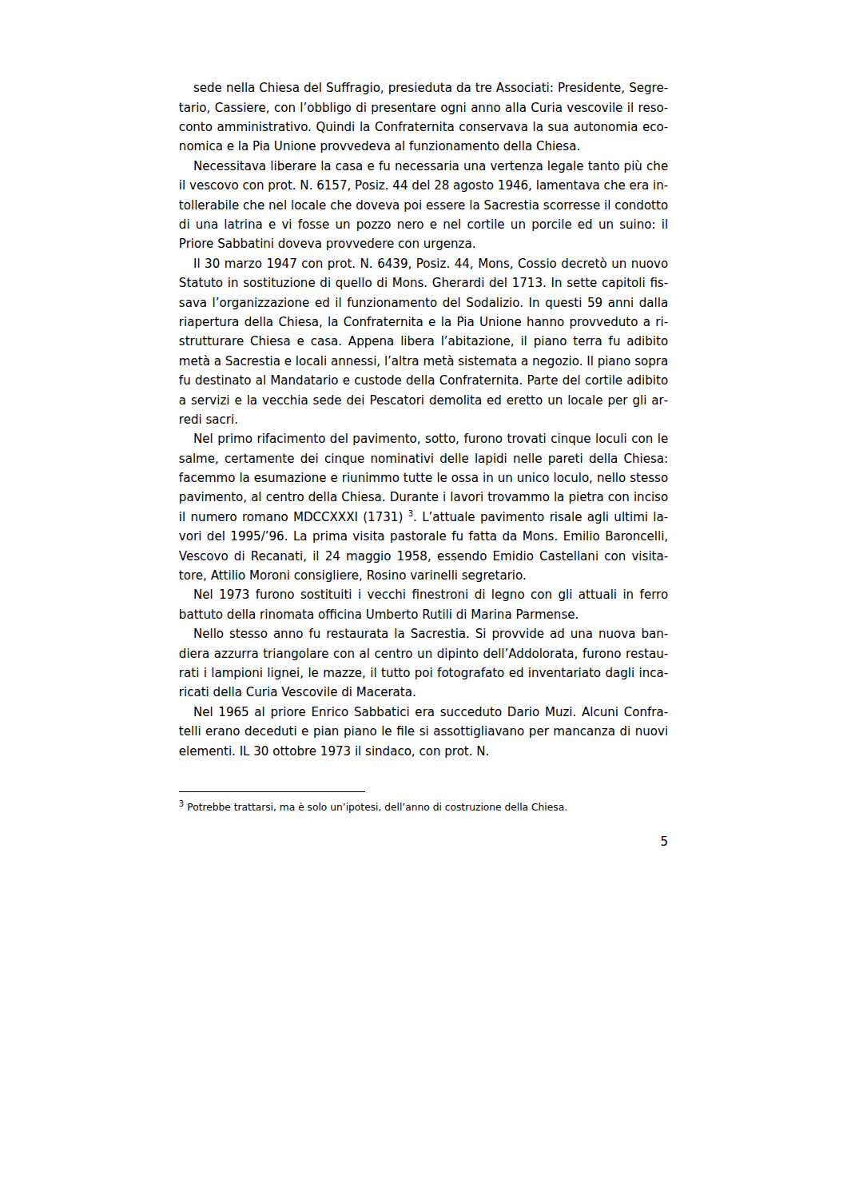sede nella Chiesa del Suffragio, presieduta da tre Associati: Presidente, Segretario, Cassiere, con l’obbligo di presentare ogni anno alla Curia vescovile il resoconto amministrativo. Quindi la Confraternita conservava la sua autonomia economica e la Pia Unione provvedeva al funzionamento della Chiesa.
Necessitava liberare la casa e fu necessaria una vertenza legale tanto più che il vescovo con prot. N. 6157, Posiz. 44 del 28 agosto 1946, lamentava che era intollerabile che nel locale che doveva poi essere la Sacrestia scorresse il condotto di una latrina e vi fosse un pozzo nero e nel cortile un porcile ed un suino: il Priore Sabbatini doveva provvedere con urgenza.
Il 30 marzo 1947 con prot. N. 6439, Posiz. 44, Mons, Cossio decretò un nuovo Statuto in sostituzione di quello di Mons. Gherardi del 1713. In sette capitoli fissava l’organizzazione ed il funzionamento del Sodalizio. In questi 59 anni dalla riapertura della Chiesa, la Confraternita e la Pia Unione hanno provveduto a ristrutturare Chiesa e casa. Appena libera l’abitazione, il piano terra fu adibito metà a Sacrestia e locali annessi, l’altra metà sistemata a negozio. Il piano sopra fu destinato al Mandatario e custode della Confraternita. Parte del cortile adibito a servizi e la vecchia sede dei Pescatori demolita ed eretto un locale per gli arredi sacri.
Nel primo rifacimento del pavimento, sotto, furono trovati cinque loculi con le salme, certamente dei cinque nominativi delle lapidi nelle pareti della Chiesa: facemmo la esumazione e riunimmo tutte le ossa in un unico loculo, nello stesso pavimento, al centro della Chiesa. Durante i lavori trovammo la pietra con inciso il numero romano MDCCXXXI (1731) 3. L’attuale pavimento risale agli ultimi lavori del 1995/’96. La prima visita pastorale fu fatta da Mons. Emilio Baroncelli, Vescovo di Recanati, il 24 maggio 1958, essendo Emidio Castellani con visitatore, Attilio Moroni consigliere, Rosino varinelli segretario.
Nel 1973 furono sostituiti i vecchi finestroni di legno con gli attuali in ferro battuto della rinomata officina Umberto Rutili di Marina Parmense.
Nello stesso anno fu restaurata la Sacrestia. Si provvide ad una nuova bandiera azzurra triangolare con al centro un dipinto dell’Addolorata, furono restaurati i lampioni lignei, le mazze, il tutto poi fotografato ed inventariato dagli incaricati della Curia Vescovile di Macerata.
Nel 1965 al priore Enrico Sabbatici era succeduto Dario Muzi. Alcuni Confratelli erano deceduti e pian piano le file si assottigliavano per mancanza di nuovi elementi. IL 30 ottobre 1973 il sindaco, con prot. N.
3 Potrebbe trattarsi, ma è solo un’ipotesi, dell’anno di costruzione della Chiesa.
5